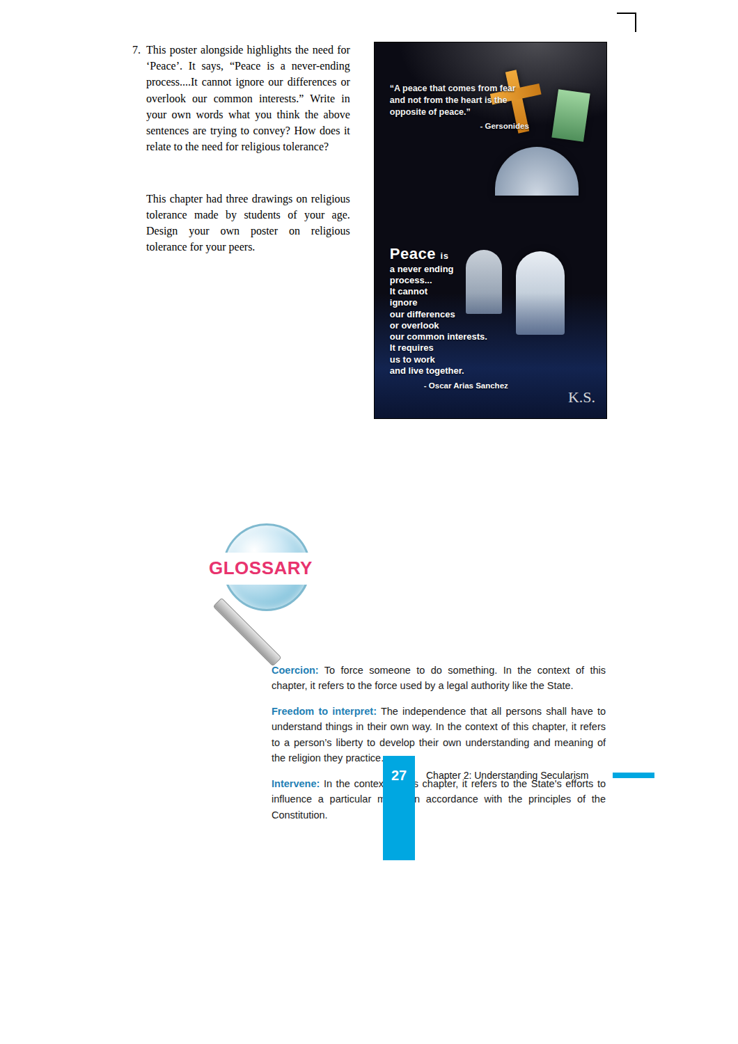7.
This poster alongside highlights the need for ‘Peace’. It says, “Peace is a never-ending process....It cannot ignore our differences or overlook our common interests.” Write in your own words what you think the above sentences are trying to convey? How does it relate to the need for religious tolerance?
This chapter had three drawings on religious tolerance made by students of your age. Design your own poster on religious tolerance for your peers.
“A peace that comes from fear and not from the heart is the opposite of peace.” - Gersonides
Peace is
a never ending
process...
It cannot
ignore
our differences
or overlook
our common interests.
It requires
us to work
and live together. - Oscar Arias Sanchez
K.S.
GLOSSARY
Coercion: To force someone to do something. In the context of this chapter, it refers to the force used by a legal authority like the State.
Freedom to interpret: The independence that all persons shall have to understand things in their own way. In the context of this chapter, it refers to a person’s liberty to develop their own understanding and meaning of the religion they practice.
Intervene: In the context of this chapter, it refers to the State's efforts to influence a particular matter in accordance with the principles of the Constitution.
27
Chapter 2: Understanding Secularism